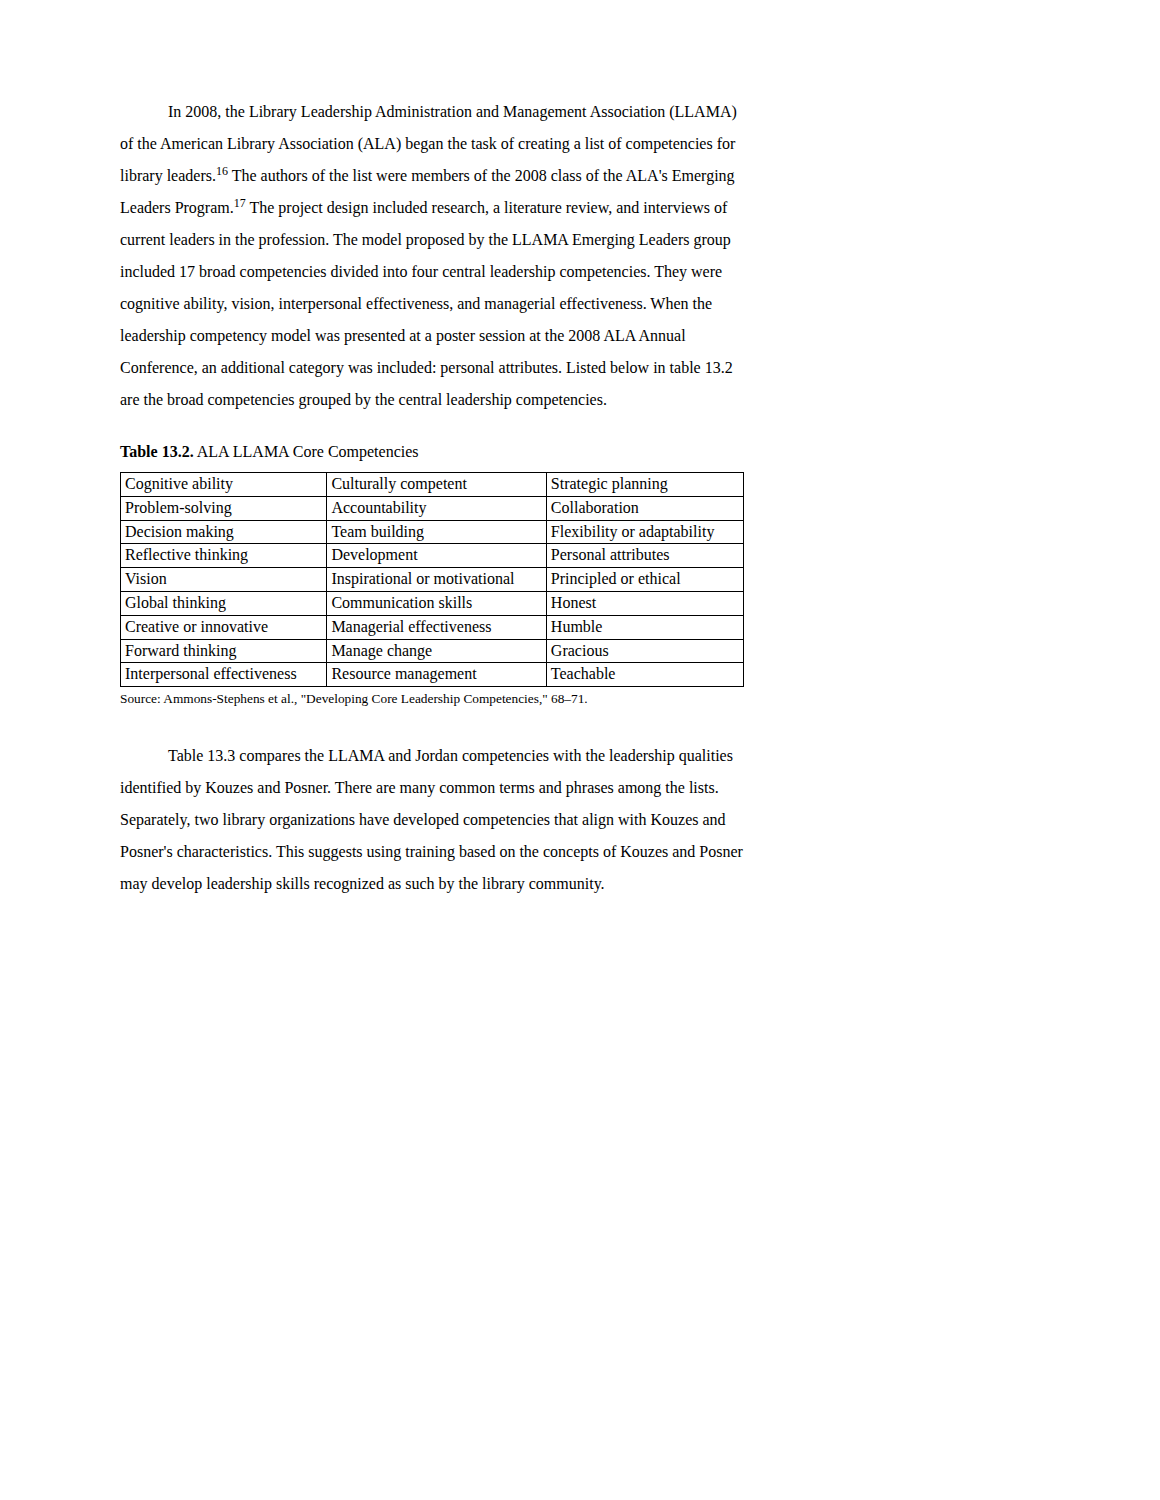In 2008, the Library Leadership Administration and Management Association (LLAMA) of the American Library Association (ALA) began the task of creating a list of competencies for library leaders.16 The authors of the list were members of the 2008 class of the ALA's Emerging Leaders Program.17 The project design included research, a literature review, and interviews of current leaders in the profession. The model proposed by the LLAMA Emerging Leaders group included 17 broad competencies divided into four central leadership competencies. They were cognitive ability, vision, interpersonal effectiveness, and managerial effectiveness. When the leadership competency model was presented at a poster session at the 2008 ALA Annual Conference, an additional category was included: personal attributes. Listed below in table 13.2 are the broad competencies grouped by the central leadership competencies.
Table 13.2. ALA LLAMA Core Competencies
| Cognitive ability | Culturally competent | Strategic planning |
| Problem-solving | Accountability | Collaboration |
| Decision making | Team building | Flexibility or adaptability |
| Reflective thinking | Development | Personal attributes |
| Vision | Inspirational or motivational | Principled or ethical |
| Global thinking | Communication skills | Honest |
| Creative or innovative | Managerial effectiveness | Humble |
| Forward thinking | Manage change | Gracious |
| Interpersonal effectiveness | Resource management | Teachable |
Source: Ammons-Stephens et al., "Developing Core Leadership Competencies," 68–71.
Table 13.3 compares the LLAMA and Jordan competencies with the leadership qualities identified by Kouzes and Posner. There are many common terms and phrases among the lists. Separately, two library organizations have developed competencies that align with Kouzes and Posner's characteristics. This suggests using training based on the concepts of Kouzes and Posner may develop leadership skills recognized as such by the library community.